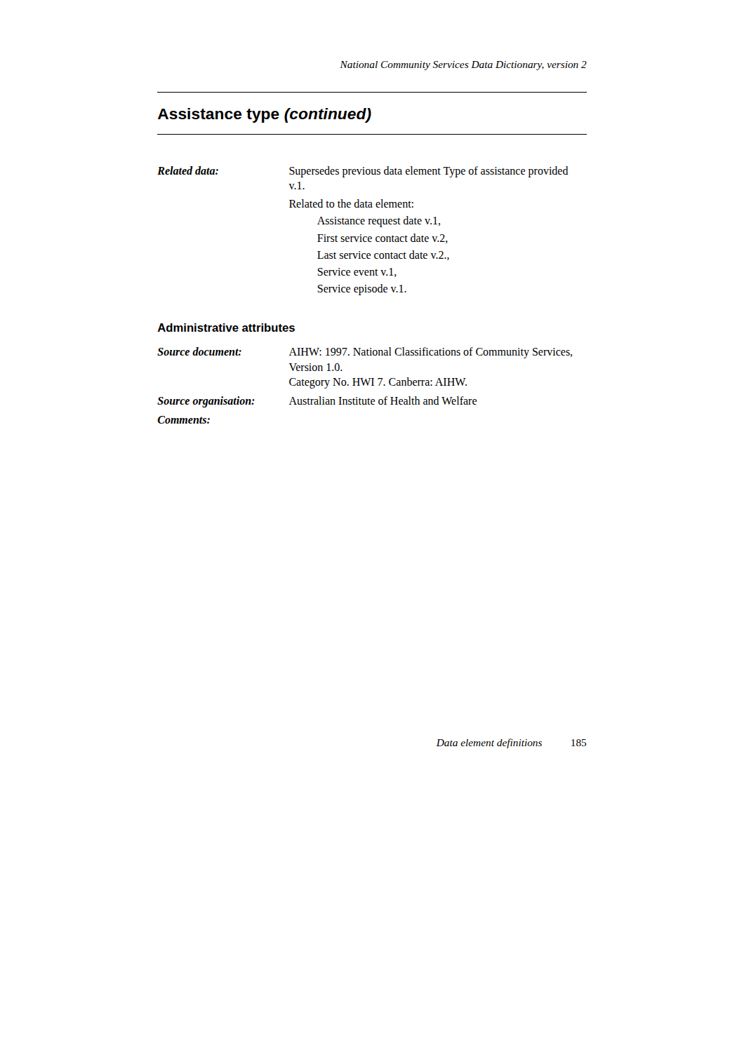National Community Services Data Dictionary, version 2
Assistance type (continued)
| Related data: | Supersedes previous data element Type of assistance provided v.1. Related to the data element: Assistance request date v.1, First service contact date v.2, Last service contact date v.2., Service event v.1, Service episode v.1. |
Administrative attributes
| Source document: | AIHW: 1997. National Classifications of Community Services, Version 1.0. Category No. HWI 7. Canberra: AIHW. |
| Source organisation: | Australian Institute of Health and Welfare |
| Comments: | |
Data element definitions 185